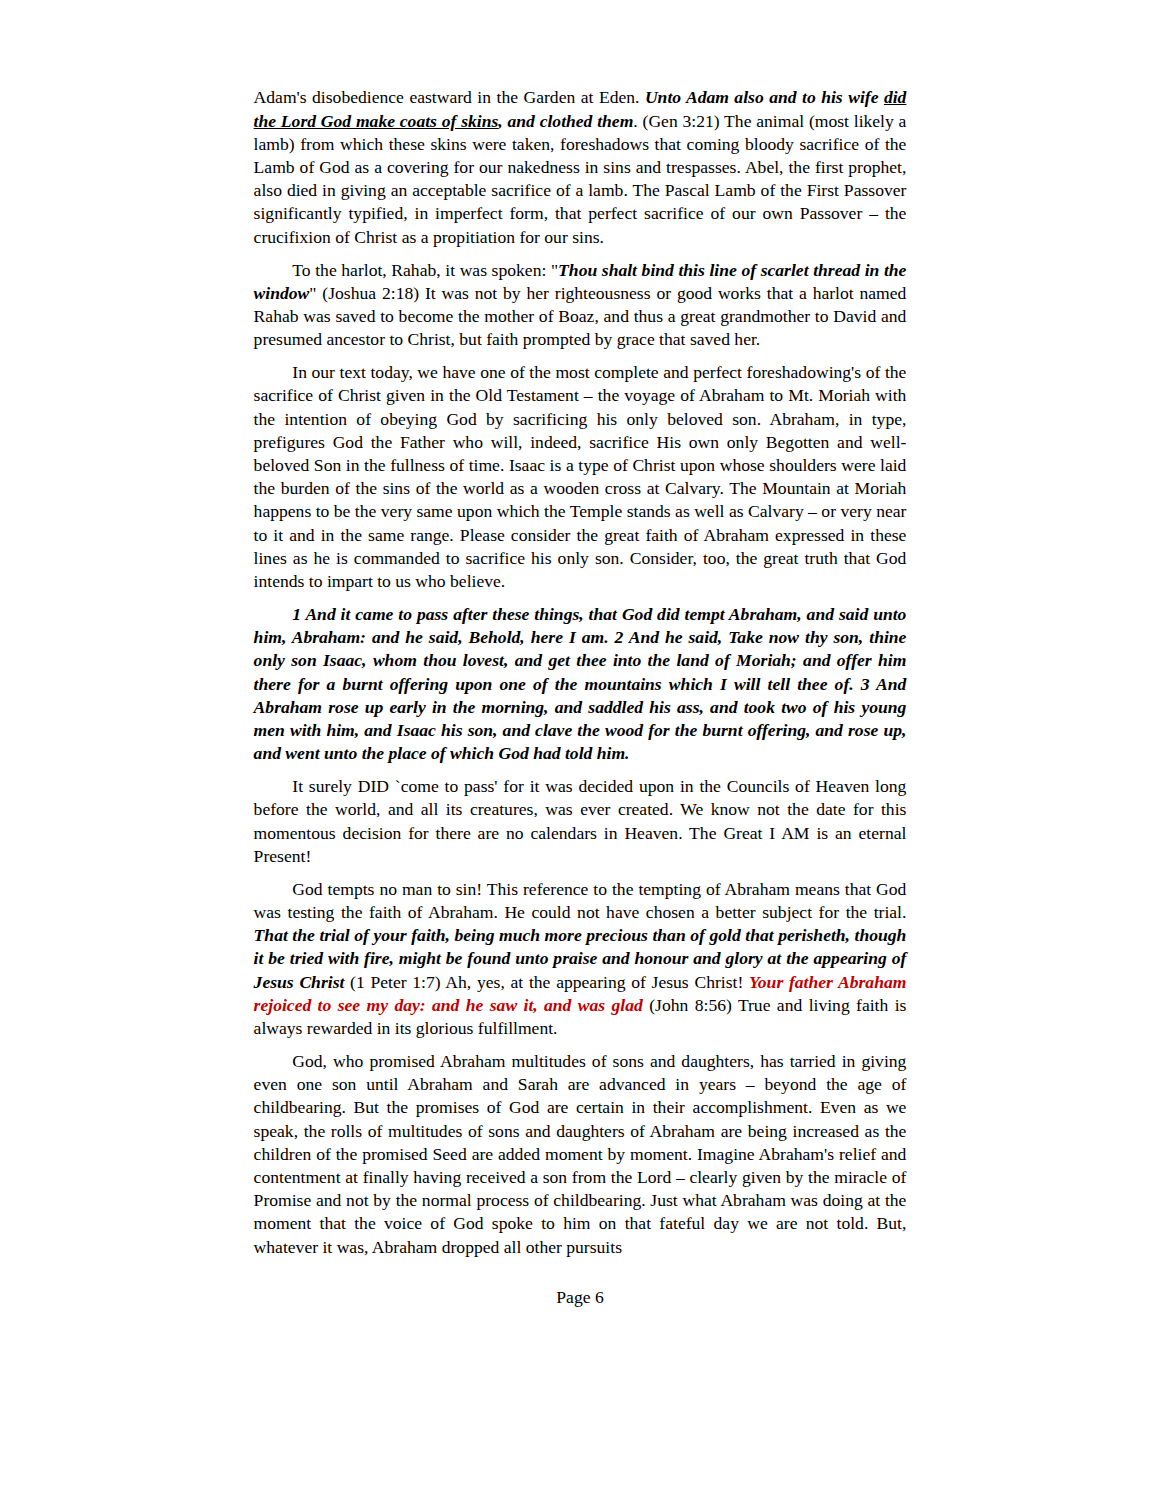Adam's disobedience eastward in the Garden at Eden. Unto Adam also and to his wife did the Lord God make coats of skins, and clothed them. (Gen 3:21) The animal (most likely a lamb) from which these skins were taken, foreshadows that coming bloody sacrifice of the Lamb of God as a covering for our nakedness in sins and trespasses. Abel, the first prophet, also died in giving an acceptable sacrifice of a lamb. The Pascal Lamb of the First Passover significantly typified, in imperfect form, that perfect sacrifice of our own Passover – the crucifixion of Christ as a propitiation for our sins.
To the harlot, Rahab, it was spoken: "Thou shalt bind this line of scarlet thread in the window" (Joshua 2:18) It was not by her righteousness or good works that a harlot named Rahab was saved to become the mother of Boaz, and thus a great grandmother to David and presumed ancestor to Christ, but faith prompted by grace that saved her.
In our text today, we have one of the most complete and perfect foreshadowing's of the sacrifice of Christ given in the Old Testament – the voyage of Abraham to Mt. Moriah with the intention of obeying God by sacrificing his only beloved son. Abraham, in type, prefigures God the Father who will, indeed, sacrifice His own only Begotten and well-beloved Son in the fullness of time. Isaac is a type of Christ upon whose shoulders were laid the burden of the sins of the world as a wooden cross at Calvary. The Mountain at Moriah happens to be the very same upon which the Temple stands as well as Calvary – or very near to it and in the same range. Please consider the great faith of Abraham expressed in these lines as he is commanded to sacrifice his only son. Consider, too, the great truth that God intends to impart to us who believe.
1 And it came to pass after these things, that God did tempt Abraham, and said unto him, Abraham: and he said, Behold, here I am. 2 And he said, Take now thy son, thine only son Isaac, whom thou lovest, and get thee into the land of Moriah; and offer him there for a burnt offering upon one of the mountains which I will tell thee of. 3 And Abraham rose up early in the morning, and saddled his ass, and took two of his young men with him, and Isaac his son, and clave the wood for the burnt offering, and rose up, and went unto the place of which God had told him.
It surely DID `come to pass' for it was decided upon in the Councils of Heaven long before the world, and all its creatures, was ever created. We know not the date for this momentous decision for there are no calendars in Heaven. The Great I AM is an eternal Present!
God tempts no man to sin! This reference to the tempting of Abraham means that God was testing the faith of Abraham. He could not have chosen a better subject for the trial. That the trial of your faith, being much more precious than of gold that perisheth, though it be tried with fire, might be found unto praise and honour and glory at the appearing of Jesus Christ (1 Peter 1:7) Ah, yes, at the appearing of Jesus Christ! Your father Abraham rejoiced to see my day: and he saw it, and was glad (John 8:56) True and living faith is always rewarded in its glorious fulfillment.
God, who promised Abraham multitudes of sons and daughters, has tarried in giving even one son until Abraham and Sarah are advanced in years – beyond the age of childbearing. But the promises of God are certain in their accomplishment. Even as we speak, the rolls of multitudes of sons and daughters of Abraham are being increased as the children of the promised Seed are added moment by moment. Imagine Abraham's relief and contentment at finally having received a son from the Lord – clearly given by the miracle of Promise and not by the normal process of childbearing. Just what Abraham was doing at the moment that the voice of God spoke to him on that fateful day we are not told. But, whatever it was, Abraham dropped all other pursuits
Page 6